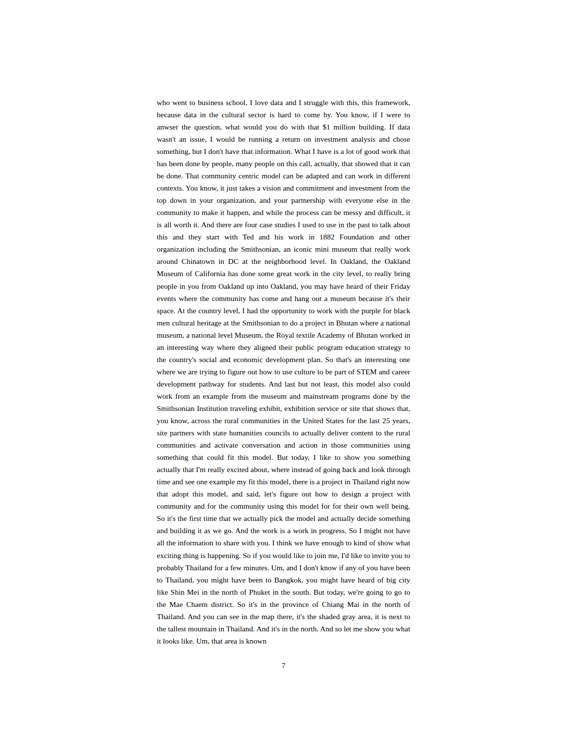who went to business school, I love data and I struggle with this, this framework, because data in the cultural sector is hard to come by. You know, if I were to anwser the question, what would you do with that $1 million building. If data wasn't an issue, I would be running a return on investment analysis and chose something, but I don't have that information. What I have is a lot of good work that has been done by people, many people on this call, actually, that showed that it can be done. That community centric model can be adapted and can work in different contexts. You know, it just takes a vision and commitment and investment from the top down in your organization, and your partnership with everyone else in the community to make it happen, and while the process can be messy and difficult, it is all worth it. And there are four case studies I used to use in the past to talk about this and they start with Ted and his work in 1882 Foundation and other organization including the Smithsonian, an iconic mini museum that really work around Chinatown in DC at the neighborhood level. In Oakland, the Oakland Museum of California has done some great work in the city level, to really bring people in you from Oakland up into Oakland, you may have heard of their Friday events where the community has come and hang out a museum because it's their space. At the country level, I had the opportunity to work with the purple for black men cultural heritage at the Smithsonian to do a project in Bhutan where a national museum, a national level Museum, the Royal textile Academy of Bhutan worked in an interesting way where they aligned their public program education strategy to the country's social and economic development plan. So that's an interesting one where we are trying to figure out how to use culture to be part of STEM and career development pathway for students. And last but not least, this model also could work from an example from the museum and mainstream programs done by the Smithsonian Institution traveling exhibit, exhibition service or site that shows that, you know, across the rural communities in the United States for the last 25 years, site partners with state humanities councils to actually deliver content to the rural communities and activate conversation and action in those communities using something that could fit this model. But today, I like to show you something actually that I'm really excited about, where instead of going back and look through time and see one example my fit this model, there is a project in Thailand right now that adopt this model, and said, let's figure out how to design a project with community and for the community using this model for for their own well being. So it's the first time that we actually pick the model and actually decide something and building it as we go. And the work is a work in progress. So I might not have all the information to share with you. I think we have enough to kind of show what exciting thing is happening. So if you would like to join me, I'd like to invite you to probably Thailand for a few minutes. Um, and I don't know if any of you have been to Thailand, you might have been to Bangkok, you might have heard of big city like Shin Mei in the north of Phuket in the south. But today, we're going to go to the Mae Chaem district. So it's in the province of Chiang Mai in the north of Thailand. And you can see in the map there, it's the shaded gray area, it is next to the tallest mountain in Thailand. And it's in the north. And so let me show you what it looks like. Um, that area is known
7